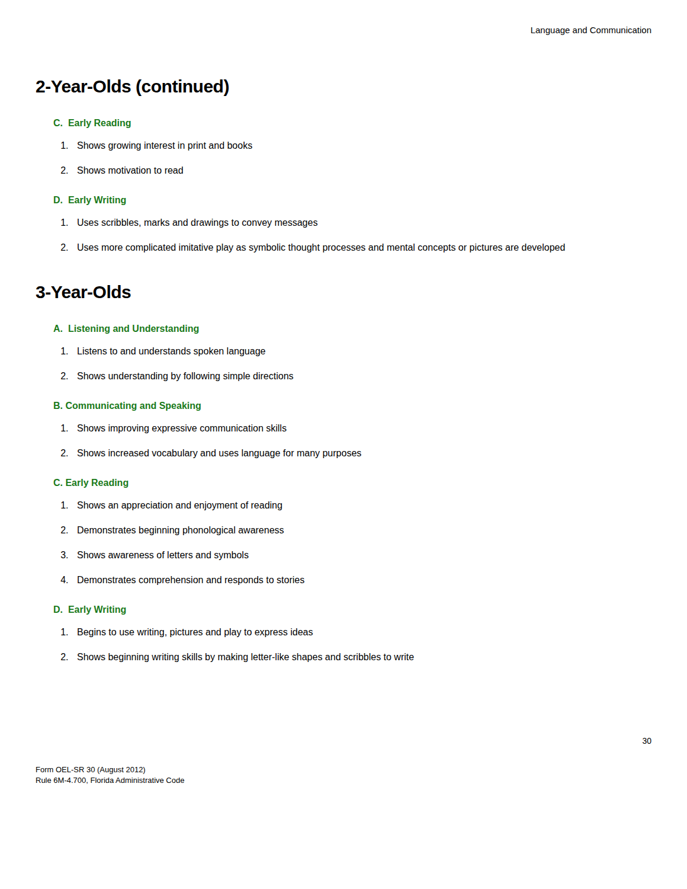Language and Communication
2-Year-Olds (continued)
C. Early Reading
Shows growing interest in print and books
Shows motivation to read
D. Early Writing
Uses scribbles, marks and drawings to convey messages
Uses more complicated imitative play as symbolic thought processes and mental concepts or pictures are developed
3-Year-Olds
A. Listening and Understanding
Listens to and understands spoken language
Shows understanding by following simple directions
B. Communicating and Speaking
Shows improving expressive communication skills
Shows increased vocabulary and uses language for many purposes
C. Early Reading
Shows an appreciation and enjoyment of reading
Demonstrates beginning phonological awareness
Shows awareness of letters and symbols
Demonstrates comprehension and responds to stories
D. Early Writing
Begins to use writing, pictures and play to express ideas
Shows beginning writing skills by making letter-like shapes and scribbles to write
30
Form OEL-SR 30 (August 2012)
Rule 6M-4.700, Florida Administrative Code